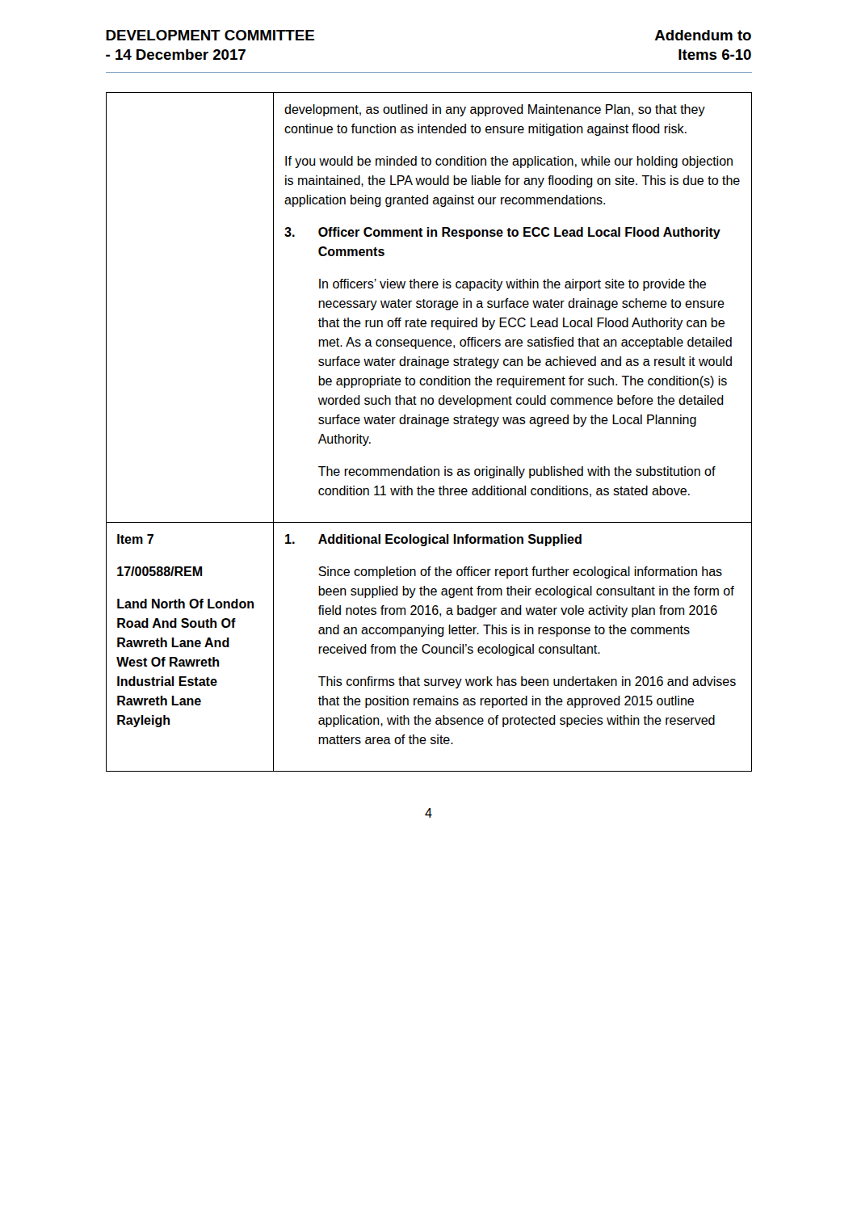DEVELOPMENT COMMITTEE
- 14 December 2017
Addendum to
Items 6-10
| | development, as outlined in any approved Maintenance Plan, so that they continue to function as intended to ensure mitigation against flood risk. If you would be minded to condition the application, while our holding objection is maintained, the LPA would be liable for any flooding on site. This is due to the application being granted against our recommendations. 3. Officer Comment in Response to ECC Lead Local Flood Authority Comments In officers’ view there is capacity within the airport site to provide the necessary water storage in a surface water drainage scheme to ensure that the run off rate required by ECC Lead Local Flood Authority can be met. As a consequence, officers are satisfied that an acceptable detailed surface water drainage strategy can be achieved and as a result it would be appropriate to condition the requirement for such. The condition(s) is worded such that no development could commence before the detailed surface water drainage strategy was agreed by the Local Planning Authority. The recommendation is as originally published with the substitution of condition 11 with the three additional conditions, as stated above. |
| Item 7 17/00588/REM Land North Of London Road And South Of Rawreth Lane And West Of Rawreth Industrial Estate Rawreth Lane Rayleigh | 1. Additional Ecological Information Supplied Since completion of the officer report further ecological information has been supplied by the agent from their ecological consultant in the form of field notes from 2016, a badger and water vole activity plan from 2016 and an accompanying letter. This is in response to the comments received from the Council’s ecological consultant. This confirms that survey work has been undertaken in 2016 and advises that the position remains as reported in the approved 2015 outline application, with the absence of protected species within the reserved matters area of the site. |
4